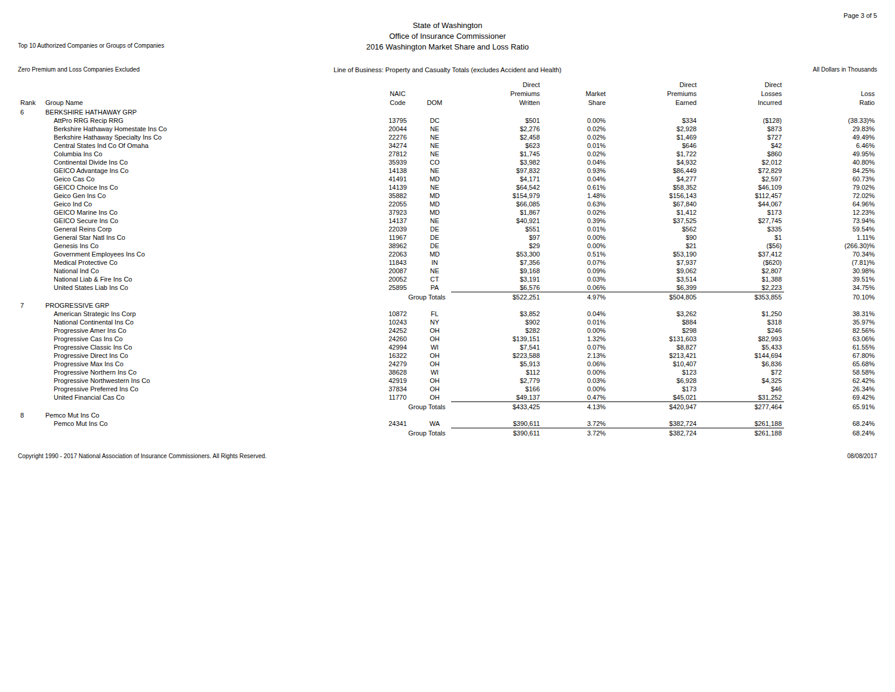Page 3 of 5
State of Washington
Office of Insurance Commissioner
Top 10 Authorized Companies or Groups of Companies
2016 Washington Market Share and Loss Ratio
Zero Premium and Loss Companies Excluded
Line of Business: Property and Casualty Totals (excludes Accident and Health)
All Dollars in Thousands
| | | | | Direct | | Direct | Direct | |
| --- | --- | --- | --- | --- | --- | --- | --- | --- |
| | | NAIC | | Premiums | Market | Premiums | Losses | Loss |
| Rank | Group Name | Code | DOM | Written | Share | Earned | Incurred | Ratio |
| 6 | BERKSHIRE HATHAWAY GRP |
| | AttPro RRG Recip RRG | 13795 | DC | $501 | 0.00% | $334 | ($128) | (38.33)% |
| | Berkshire Hathaway Homestate Ins Co | 20044 | NE | $2,276 | 0.02% | $2,928 | $873 | 29.83% |
| | Berkshire Hathaway Specialty Ins Co | 22276 | NE | $2,458 | 0.02% | $1,469 | $727 | 49.49% |
| | Central States Ind Co Of Omaha | 34274 | NE | $623 | 0.01% | $646 | $42 | 6.46% |
| | Columbia Ins Co | 27812 | NE | $1,745 | 0.02% | $1,722 | $860 | 49.95% |
| | Continental Divide Ins Co | 35939 | CO | $3,982 | 0.04% | $4,932 | $2,012 | 40.80% |
| | GEICO Advantage Ins Co | 14138 | NE | $97,832 | 0.93% | $86,449 | $72,829 | 84.25% |
| | Geico Cas Co | 41491 | MD | $4,171 | 0.04% | $4,277 | $2,597 | 60.73% |
| | GEICO Choice Ins Co | 14139 | NE | $64,542 | 0.61% | $58,352 | $46,109 | 79.02% |
| | Geico Gen Ins Co | 35882 | MD | $154,979 | 1.48% | $156,143 | $112,457 | 72.02% |
| | Geico Ind Co | 22055 | MD | $66,085 | 0.63% | $67,840 | $44,067 | 64.96% |
| | GEICO Marine Ins Co | 37923 | MD | $1,867 | 0.02% | $1,412 | $173 | 12.23% |
| | GEICO Secure Ins Co | 14137 | NE | $40,921 | 0.39% | $37,525 | $27,745 | 73.94% |
| | General Reins Corp | 22039 | DE | $551 | 0.01% | $562 | $335 | 59.54% |
| | General Star Natl Ins Co | 11967 | DE | $97 | 0.00% | $90 | $1 | 1.11% |
| | Genesis Ins Co | 38962 | DE | $29 | 0.00% | $21 | ($56) | (266.30)% |
| | Government Employees Ins Co | 22063 | MD | $53,300 | 0.51% | $53,190 | $37,412 | 70.34% |
| | Medical Protective Co | 11843 | IN | $7,356 | 0.07% | $7,937 | ($620) | (7.81)% |
| | National Ind Co | 20087 | NE | $9,168 | 0.09% | $9,062 | $2,807 | 30.98% |
| | National Liab & Fire Ins Co | 20052 | CT | $3,191 | 0.03% | $3,514 | $1,388 | 39.51% |
| | United States Liab Ins Co | 25895 | PA | $6,576 | 0.06% | $6,399 | $2,223 | 34.75% |
| | Group Totals | $522,251 | 4.97% | $504,805 | $353,855 | 70.10% |
| 7 | PROGRESSIVE GRP |
| | American Strategic Ins Corp | 10872 | FL | $3,852 | 0.04% | $3,262 | $1,250 | 38.31% |
| | National Continental Ins Co | 10243 | NY | $902 | 0.01% | $884 | $318 | 35.97% |
| | Progressive Amer Ins Co | 24252 | OH | $282 | 0.00% | $298 | $246 | 82.56% |
| | Progressive Cas Ins Co | 24260 | OH | $139,151 | 1.32% | $131,603 | $82,993 | 63.06% |
| | Progressive Classic Ins Co | 42994 | WI | $7,541 | 0.07% | $8,827 | $5,433 | 61.55% |
| | Progressive Direct Ins Co | 16322 | OH | $223,588 | 2.13% | $213,421 | $144,694 | 67.80% |
| | Progressive Max Ins Co | 24279 | OH | $5,913 | 0.06% | $10,407 | $6,836 | 65.68% |
| | Progressive Northern Ins Co | 38628 | WI | $112 | 0.00% | $123 | $72 | 58.58% |
| | Progressive Northwestern Ins Co | 42919 | OH | $2,779 | 0.03% | $6,928 | $4,325 | 62.42% |
| | Progressive Preferred Ins Co | 37834 | OH | $166 | 0.00% | $173 | $46 | 26.34% |
| | United Financial Cas Co | 11770 | OH | $49,137 | 0.47% | $45,021 | $31,252 | 69.42% |
| | Group Totals | $433,425 | 4.13% | $420,947 | $277,464 | 65.91% |
| 8 | Pemco Mut Ins Co |
| | Pemco Mut Ins Co | 24341 | WA | $390,611 | 3.72% | $382,724 | $261,188 | 68.24% |
| | Group Totals | $390,611 | 3.72% | $382,724 | $261,188 | 68.24% |
Copyright 1990 - 2017 National Association of Insurance Commissioners. All Rights Reserved. 08/08/2017